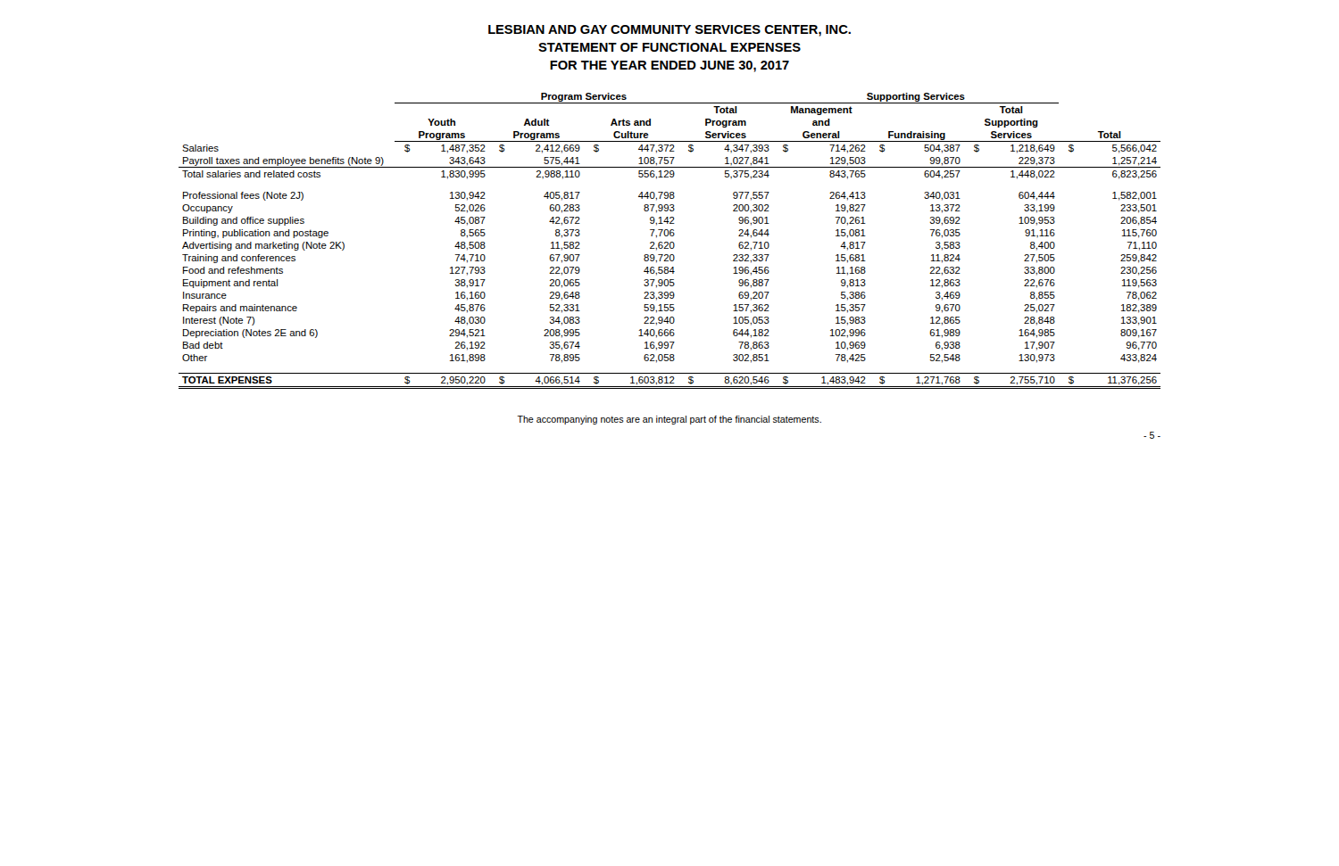Lesbian and Gay Community Services Center, Inc.
Statement of Functional Expenses
For the Year Ended June 30, 2017
The accompanying notes are an integral part of the financial statements.
| | Program Services | Supporting Services | |
| --- | --- | --- | --- |
| | | | | Total | Management | | Total | |
| | Youth | Adult | Arts and | Program | and | | Supporting | |
| | Programs | Programs | Culture | Services | General | Fundraising | Services | Total |
| Salaries | $ | 1,487,352 | $ | 2,412,669 | $ | 447,372 | $ | 4,347,393 | $ | 714,262 | $ | 504,387 | $ | 1,218,649 | $ | 5,566,042 |
| Payroll taxes and employee benefits (Note 9) | | 343,643 | | 575,441 | | 108,757 | | 1,027,841 | | 129,503 | | 99,870 | | 229,373 | | 1,257,214 |
| Total salaries and related costs | | 1,830,995 | | 2,988,110 | | 556,129 | | 5,375,234 | | 843,765 | | 604,257 | | 1,448,022 | | 6,823,256 |
| Professional fees (Note 2J) | | 130,942 | | 405,817 | | 440,798 | | 977,557 | | 264,413 | | 340,031 | | 604,444 | | 1,582,001 |
| Occupancy | | 52,026 | | 60,283 | | 87,993 | | 200,302 | | 19,827 | | 13,372 | | 33,199 | | 233,501 |
| Building and office supplies | | 45,087 | | 42,672 | | 9,142 | | 96,901 | | 70,261 | | 39,692 | | 109,953 | | 206,854 |
| Printing, publication and postage | | 8,565 | | 8,373 | | 7,706 | | 24,644 | | 15,081 | | 76,035 | | 91,116 | | 115,760 |
| Advertising and marketing (Note 2K) | | 48,508 | | 11,582 | | 2,620 | | 62,710 | | 4,817 | | 3,583 | | 8,400 | | 71,110 |
| Training and conferences | | 74,710 | | 67,907 | | 89,720 | | 232,337 | | 15,681 | | 11,824 | | 27,505 | | 259,842 |
| Food and refeshments | | 127,793 | | 22,079 | | 46,584 | | 196,456 | | 11,168 | | 22,632 | | 33,800 | | 230,256 |
| Equipment and rental | | 38,917 | | 20,065 | | 37,905 | | 96,887 | | 9,813 | | 12,863 | | 22,676 | | 119,563 |
| Insurance | | 16,160 | | 29,648 | | 23,399 | | 69,207 | | 5,386 | | 3,469 | | 8,855 | | 78,062 |
| Repairs and maintenance | | 45,876 | | 52,331 | | 59,155 | | 157,362 | | 15,357 | | 9,670 | | 25,027 | | 182,389 |
| Interest (Note 7) | | 48,030 | | 34,083 | | 22,940 | | 105,053 | | 15,983 | | 12,865 | | 28,848 | | 133,901 |
| Depreciation (Notes 2E and 6) | | 294,521 | | 208,995 | | 140,666 | | 644,182 | | 102,996 | | 61,989 | | 164,985 | | 809,167 |
| Bad debt | | 26,192 | | 35,674 | | 16,997 | | 78,863 | | 10,969 | | 6,938 | | 17,907 | | 96,770 |
| Other | | 161,898 | | 78,895 | | 62,058 | | 302,851 | | 78,425 | | 52,548 | | 130,973 | | 433,824 |
| TOTAL EXPENSES | $ | 2,950,220 | $ | 4,066,514 | $ | 1,603,812 | $ | 8,620,546 | $ | 1,483,942 | $ | 1,271,768 | $ | 2,755,710 | $ | 11,376,256 |
- 5 -